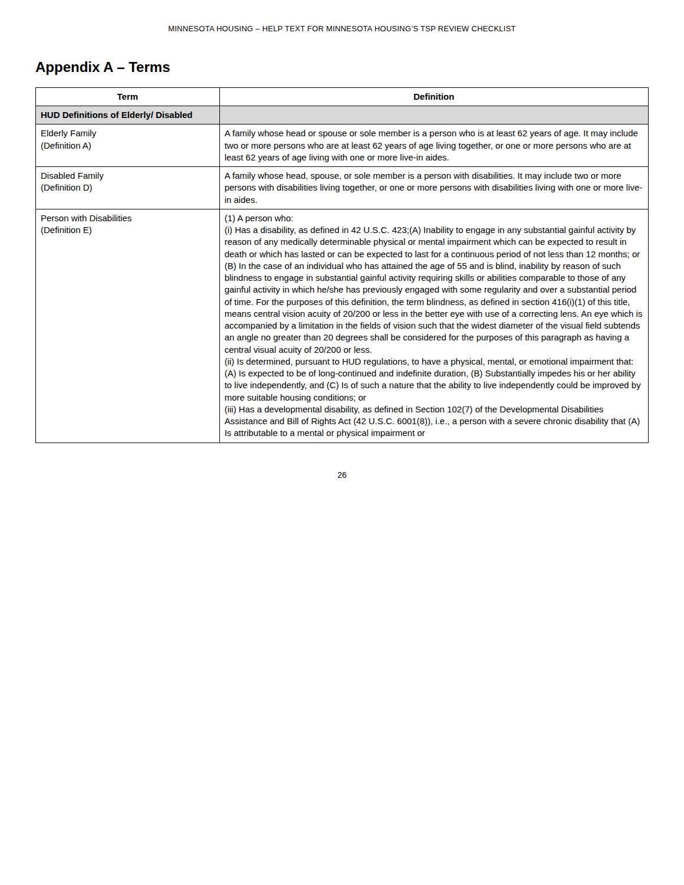MINNESOTA HOUSING – HELP TEXT FOR MINNESOTA HOUSING’S TSP REVIEW CHECKLIST
Appendix A – Terms
| Term | Definition |
| --- | --- |
| HUD Definitions of Elderly/ Disabled | |
| Elderly Family (Definition A) | A family whose head or spouse or sole member is a person who is at least 62 years of age. It may include two or more persons who are at least 62 years of age living together, or one or more persons who are at least 62 years of age living with one or more live-in aides. |
| Disabled Family (Definition D) | A family whose head, spouse, or sole member is a person with disabilities. It may include two or more persons with disabilities living together, or one or more persons with disabilities living with one or more live-in aides. |
| Person with Disabilities (Definition E) | (1) A person who: (i) Has a disability, as defined in 42 U.S.C. 423;(A) Inability to engage in any substantial gainful activity by reason of any medically determinable physical or mental impairment which can be expected to result in death or which has lasted or can be expected to last for a continuous period of not less than 12 months; or (B) In the case of an individual who has attained the age of 55 and is blind, inability by reason of such blindness to engage in substantial gainful activity requiring skills or abilities comparable to those of any gainful activity in which he/she has previously engaged with some regularity and over a substantial period of time. For the purposes of this definition, the term blindness, as defined in section 416(i)(1) of this title, means central vision acuity of 20/200 or less in the better eye with use of a correcting lens. An eye which is accompanied by a limitation in the fields of vision such that the widest diameter of the visual field subtends an angle no greater than 20 degrees shall be considered for the purposes of this paragraph as having a central visual acuity of 20/200 or less. (ii) Is determined, pursuant to HUD regulations, to have a physical, mental, or emotional impairment that: (A) Is expected to be of long-continued and indefinite duration, (B) Substantially impedes his or her ability to live independently, and (C) Is of such a nature that the ability to live independently could be improved by more suitable housing conditions; or (iii) Has a developmental disability, as defined in Section 102(7) of the Developmental Disabilities Assistance and Bill of Rights Act (42 U.S.C. 6001(8)), i.e., a person with a severe chronic disability that (A) Is attributable to a mental or physical impairment or |
26